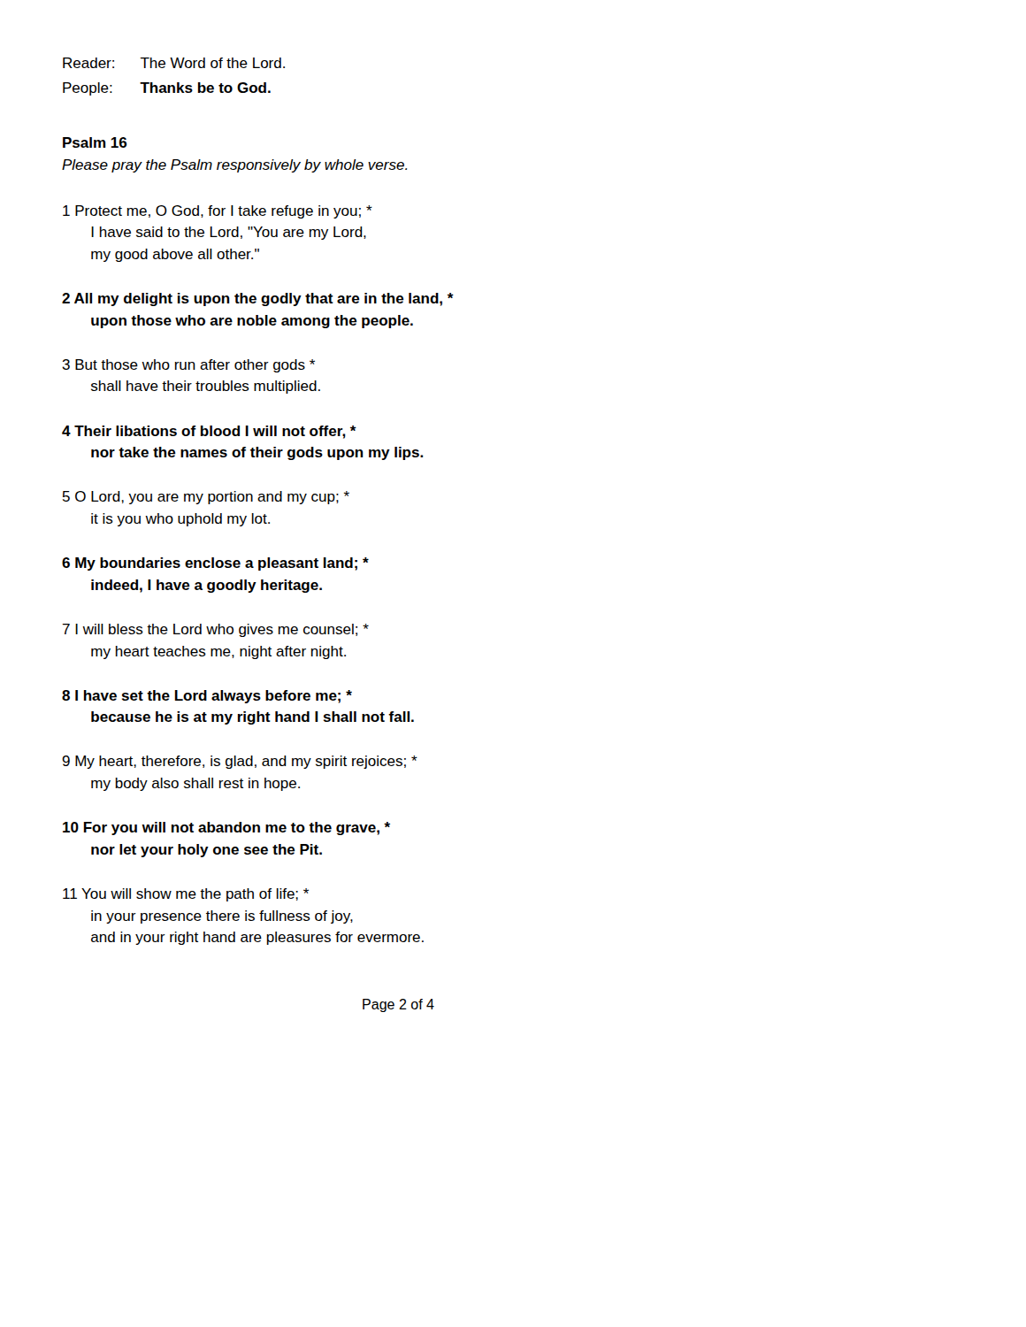Reader: The Word of the Lord.
People: Thanks be to God.
Psalm 16
Please pray the Psalm responsively by whole verse.
1 Protect me, O God, for I take refuge in you; * I have said to the Lord, "You are my Lord, my good above all other."
2 All my delight is upon the godly that are in the land, * upon those who are noble among the people.
3 But those who run after other gods * shall have their troubles multiplied.
4 Their libations of blood I will not offer, * nor take the names of their gods upon my lips.
5 O Lord, you are my portion and my cup; * it is you who uphold my lot.
6 My boundaries enclose a pleasant land; * indeed, I have a goodly heritage.
7 I will bless the Lord who gives me counsel; * my heart teaches me, night after night.
8 I have set the Lord always before me; * because he is at my right hand I shall not fall.
9 My heart, therefore, is glad, and my spirit rejoices; * my body also shall rest in hope.
10 For you will not abandon me to the grave, * nor let your holy one see the Pit.
11 You will show me the path of life; * in your presence there is fullness of joy, and in your right hand are pleasures for evermore.
Page 2 of 4